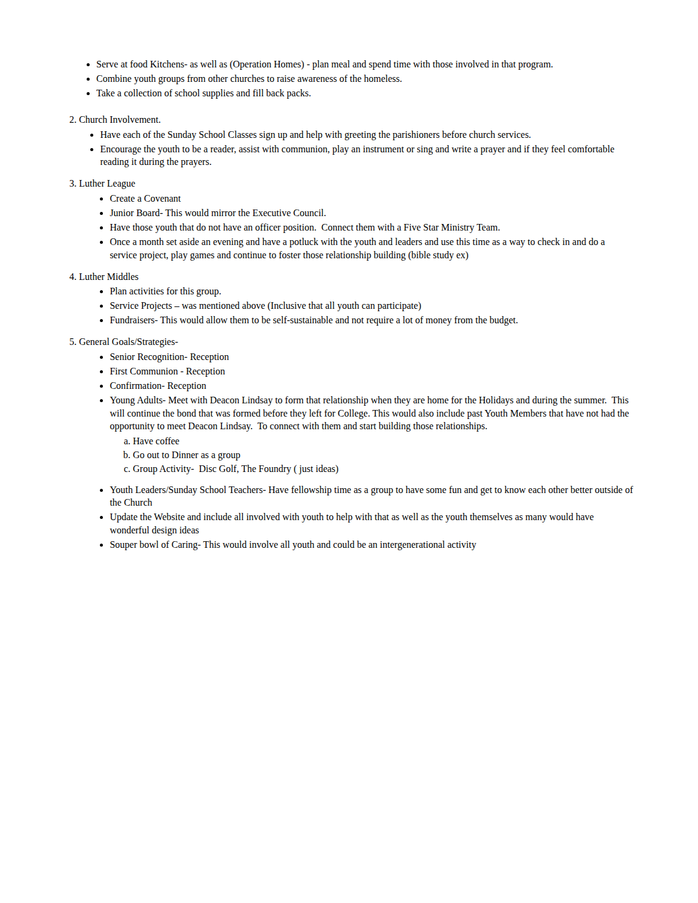Serve at food Kitchens- as well as (Operation Homes) - plan meal and spend time with those involved in that program.
Combine youth groups from other churches to raise awareness of the homeless.
Take a collection of school supplies and fill back packs.
Church Involvement.
Have each of the Sunday School Classes sign up and help with greeting the parishioners before church services.
Encourage the youth to be a reader, assist with communion, play an instrument or sing and write a prayer and if they feel comfortable reading it during the prayers.
Luther League
Create a Covenant
Junior Board- This would mirror the Executive Council.
Have those youth that do not have an officer position. Connect them with a Five Star Ministry Team.
Once a month set aside an evening and have a potluck with the youth and leaders and use this time as a way to check in and do a service project, play games and continue to foster those relationship building (bible study ex)
Luther Middles
Plan activities for this group.
Service Projects – was mentioned above (Inclusive that all youth can participate)
Fundraisers- This would allow them to be self-sustainable and not require a lot of money from the budget.
General Goals/Strategies-
Senior Recognition- Reception
First Communion - Reception
Confirmation- Reception
Young Adults- Meet with Deacon Lindsay to form that relationship when they are home for the Holidays and during the summer. This will continue the bond that was formed before they left for College. This would also include past Youth Members that have not had the opportunity to meet Deacon Lindsay. To connect with them and start building those relationships.
Have coffee
Go out to Dinner as a group
Group Activity- Disc Golf, The Foundry ( just ideas)
Youth Leaders/Sunday School Teachers- Have fellowship time as a group to have some fun and get to know each other better outside of the Church
Update the Website and include all involved with youth to help with that as well as the youth themselves as many would have wonderful design ideas
Souper bowl of Caring- This would involve all youth and could be an intergenerational activity